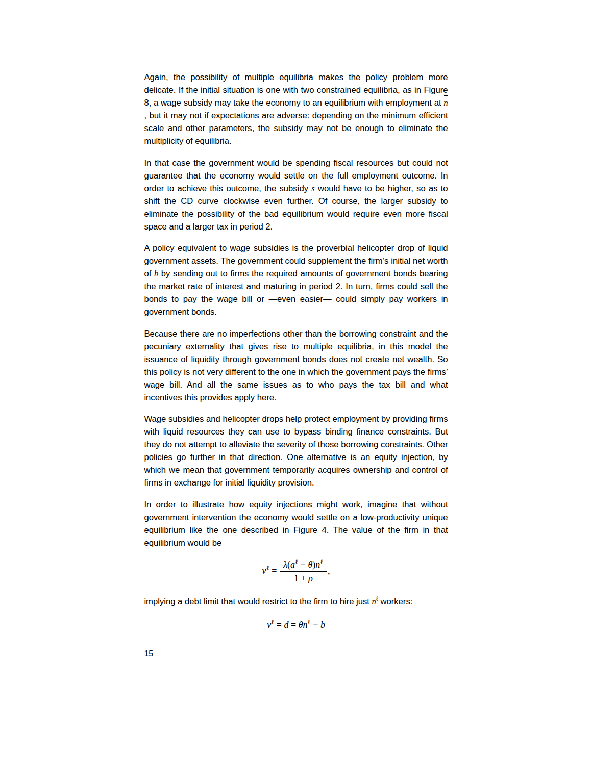Again, the possibility of multiple equilibria makes the policy problem more delicate. If the initial situation is one with two constrained equilibria, as in Figure 8, a wage subsidy may take the economy to an equilibrium with employment at n, but it may not if expectations are adverse: depending on the minimum efficient scale and other parameters, the subsidy may not be enough to eliminate the multiplicity of equilibria.
In that case the government would be spending fiscal resources but could not guarantee that the economy would settle on the full employment outcome. In order to achieve this outcome, the subsidy s would have to be higher, so as to shift the CD curve clockwise even further. Of course, the larger subsidy to eliminate the possibility of the bad equilibrium would require even more fiscal space and a larger tax in period 2.
A policy equivalent to wage subsidies is the proverbial helicopter drop of liquid government assets. The government could supplement the firm’s initial net worth of b by sending out to firms the required amounts of government bonds bearing the market rate of interest and maturing in period 2. In turn, firms could sell the bonds to pay the wage bill or —even easier— could simply pay workers in government bonds.
Because there are no imperfections other than the borrowing constraint and the pecuniary externality that gives rise to multiple equilibria, in this model the issuance of liquidity through government bonds does not create net wealth. So this policy is not very different to the one in which the government pays the firms’ wage bill. And all the same issues as to who pays the tax bill and what incentives this provides apply here.
Wage subsidies and helicopter drops help protect employment by providing firms with liquid resources they can use to bypass binding finance constraints. But they do not attempt to alleviate the severity of those borrowing constraints. Other policies go further in that direction. One alternative is an equity injection, by which we mean that government temporarily acquires ownership and control of firms in exchange for initial liquidity provision.
In order to illustrate how equity injections might work, imagine that without government intervention the economy would settle on a low-productivity unique equilibrium like the one described in Figure 4. The value of the firm in that equilibrium would be
vℓ = λ(aℓ − θ)nℓ 1 + ρ ,
implying a debt limit that would restrict to the firm to hire just nℓ workers:
vℓ = d = θnℓ − b
15